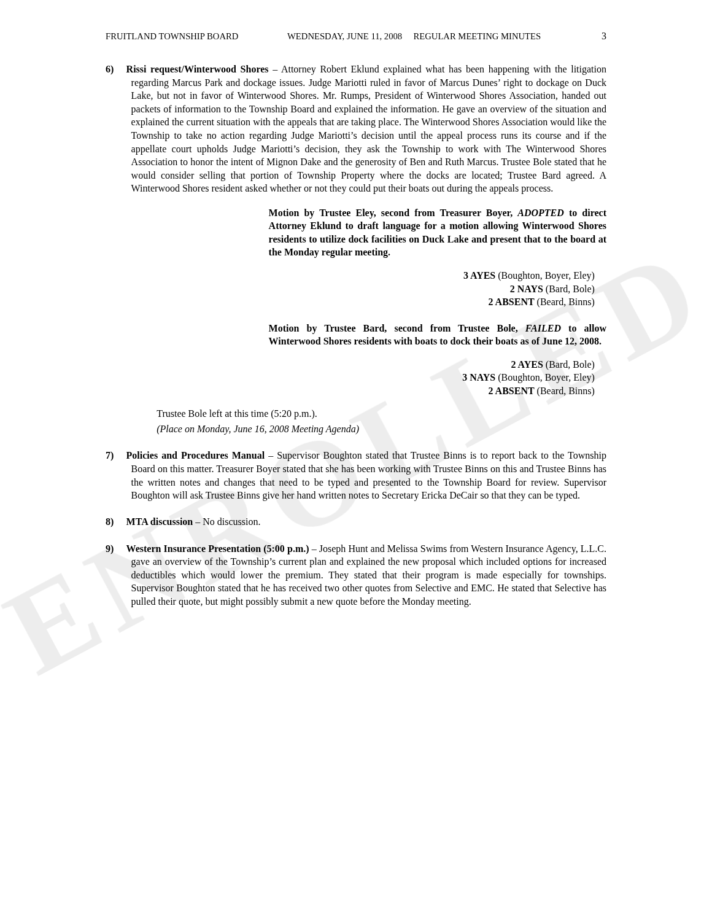ENROLLED
FRUITLAND TOWNSHIP BOARD WEDNESDAY, JUNE 11, 2008 REGULAR MEETING MINUTES 3
6) Rissi request/Winterwood Shores – Attorney Robert Eklund explained what has been happening with the litigation regarding Marcus Park and dockage issues. Judge Mariotti ruled in favor of Marcus Dunes’ right to dockage on Duck Lake, but not in favor of Winterwood Shores. Mr. Rumps, President of Winterwood Shores Association, handed out packets of information to the Township Board and explained the information. He gave an overview of the situation and explained the current situation with the appeals that are taking place. The Winterwood Shores Association would like the Township to take no action regarding Judge Mariotti’s decision until the appeal process runs its course and if the appellate court upholds Judge Mariotti’s decision, they ask the Township to work with The Winterwood Shores Association to honor the intent of Mignon Dake and the generosity of Ben and Ruth Marcus. Trustee Bole stated that he would consider selling that portion of Township Property where the docks are located; Trustee Bard agreed. A Winterwood Shores resident asked whether or not they could put their boats out during the appeals process.
Motion by Trustee Eley, second from Treasurer Boyer, ADOPTED to direct Attorney Eklund to draft language for a motion allowing Winterwood Shores residents to utilize dock facilities on Duck Lake and present that to the board at the Monday regular meeting.
3 AYES (Boughton, Boyer, Eley)
2 NAYS (Bard, Bole)
2 ABSENT (Beard, Binns)
Motion by Trustee Bard, second from Trustee Bole, FAILED to allow Winterwood Shores residents with boats to dock their boats as of June 12, 2008.
2 AYES (Bard, Bole)
3 NAYS (Boughton, Boyer, Eley)
2 ABSENT (Beard, Binns)
Trustee Bole left at this time (5:20 p.m.).
(Place on Monday, June 16, 2008 Meeting Agenda)
7) Policies and Procedures Manual – Supervisor Boughton stated that Trustee Binns is to report back to the Township Board on this matter. Treasurer Boyer stated that she has been working with Trustee Binns on this and Trustee Binns has the written notes and changes that need to be typed and presented to the Township Board for review. Supervisor Boughton will ask Trustee Binns give her hand written notes to Secretary Ericka DeCair so that they can be typed.
8) MTA discussion – No discussion.
9) Western Insurance Presentation (5:00 p.m.) – Joseph Hunt and Melissa Swims from Western Insurance Agency, L.L.C. gave an overview of the Township’s current plan and explained the new proposal which included options for increased deductibles which would lower the premium. They stated that their program is made especially for townships. Supervisor Boughton stated that he has received two other quotes from Selective and EMC. He stated that Selective has pulled their quote, but might possibly submit a new quote before the Monday meeting.